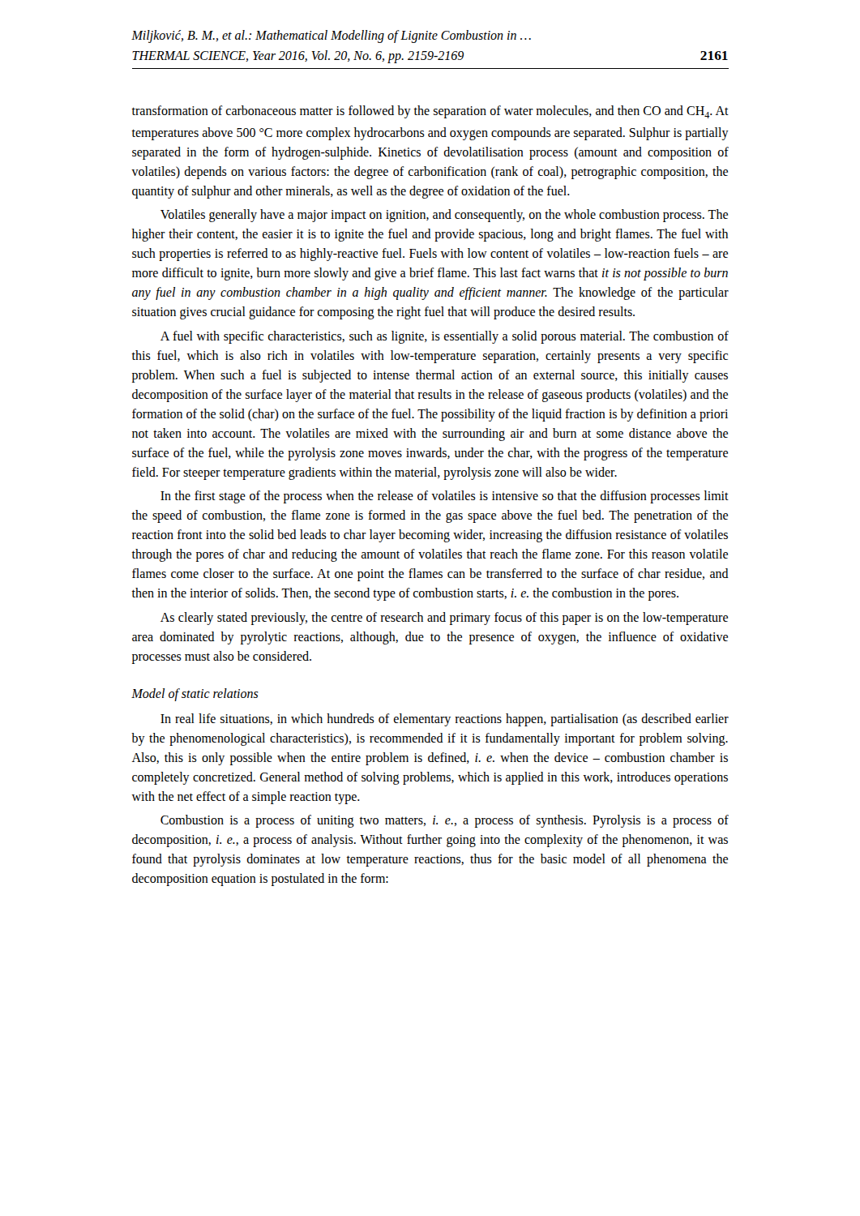Miljković, B. M., et al.: Mathematical Modelling of Lignite Combustion in …
THERMAL SCIENCE, Year 2016, Vol. 20, No. 6, pp. 2159-2169 2161
transformation of carbonaceous matter is followed by the separation of water molecules, and then CO and CH4. At temperatures above 500 °C more complex hydrocarbons and oxygen compounds are separated. Sulphur is partially separated in the form of hydrogen-sulphide. Kinetics of devolatilisation process (amount and composition of volatiles) depends on various factors: the degree of carbonification (rank of coal), petrographic composition, the quantity of sulphur and other minerals, as well as the degree of oxidation of the fuel.
Volatiles generally have a major impact on ignition, and consequently, on the whole combustion process. The higher their content, the easier it is to ignite the fuel and provide spacious, long and bright flames. The fuel with such properties is referred to as highly-reactive fuel. Fuels with low content of volatiles – low-reaction fuels – are more difficult to ignite, burn more slowly and give a brief flame. This last fact warns that it is not possible to burn any fuel in any combustion chamber in a high quality and efficient manner. The knowledge of the particular situation gives crucial guidance for composing the right fuel that will produce the desired results.
A fuel with specific characteristics, such as lignite, is essentially a solid porous material. The combustion of this fuel, which is also rich in volatiles with low-temperature separation, certainly presents a very specific problem. When such a fuel is subjected to intense thermal action of an external source, this initially causes decomposition of the surface layer of the material that results in the release of gaseous products (volatiles) and the formation of the solid (char) on the surface of the fuel. The possibility of the liquid fraction is by definition a priori not taken into account. The volatiles are mixed with the surrounding air and burn at some distance above the surface of the fuel, while the pyrolysis zone moves inwards, under the char, with the progress of the temperature field. For steeper temperature gradients within the material, pyrolysis zone will also be wider.
In the first stage of the process when the release of volatiles is intensive so that the diffusion processes limit the speed of combustion, the flame zone is formed in the gas space above the fuel bed. The penetration of the reaction front into the solid bed leads to char layer becoming wider, increasing the diffusion resistance of volatiles through the pores of char and reducing the amount of volatiles that reach the flame zone. For this reason volatile flames come closer to the surface. At one point the flames can be transferred to the surface of char residue, and then in the interior of solids. Then, the second type of combustion starts, i. e. the combustion in the pores.
As clearly stated previously, the centre of research and primary focus of this paper is on the low-temperature area dominated by pyrolytic reactions, although, due to the presence of oxygen, the influence of oxidative processes must also be considered.
Model of static relations
In real life situations, in which hundreds of elementary reactions happen, partialisation (as described earlier by the phenomenological characteristics), is recommended if it is fundamentally important for problem solving. Also, this is only possible when the entire problem is defined, i. e. when the device – combustion chamber is completely concretized. General method of solving problems, which is applied in this work, introduces operations with the net effect of a simple reaction type.
Combustion is a process of uniting two matters, i. e., a process of synthesis. Pyrolysis is a process of decomposition, i. e., a process of analysis. Without further going into the complexity of the phenomenon, it was found that pyrolysis dominates at low temperature reactions, thus for the basic model of all phenomena the decomposition equation is postulated in the form: